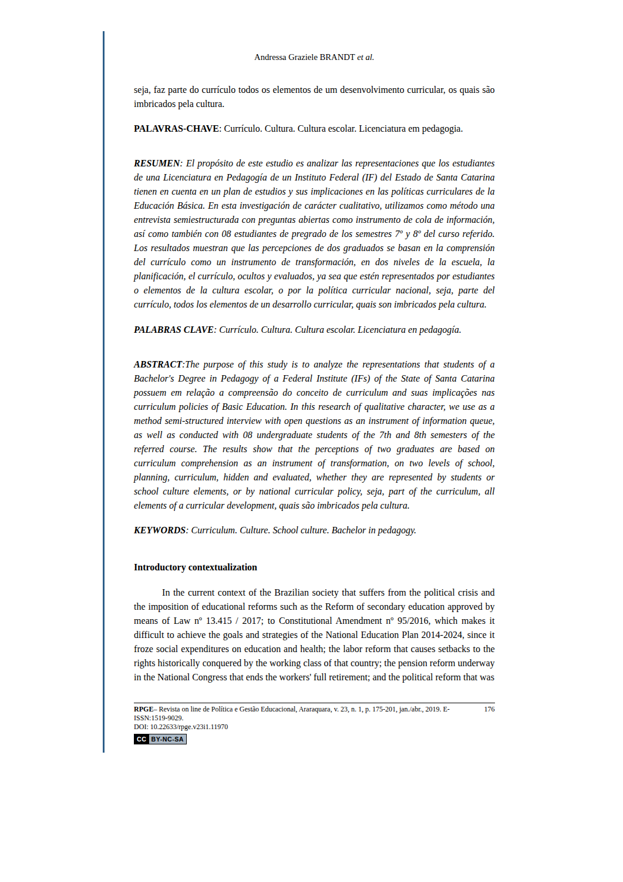Andressa Graziele BRANDT et al.
seja, faz parte do currículo todos os elementos de um desenvolvimento curricular, os quais são imbricados pela cultura.
PALAVRAS-CHAVE: Currículo. Cultura. Cultura escolar. Licenciatura em pedagogia.
RESUMEN: El propósito de este estudio es analizar las representaciones que los estudiantes de una Licenciatura en Pedagogía de un Instituto Federal (IF) del Estado de Santa Catarina tienen en cuenta en un plan de estudios y sus implicaciones en las políticas curriculares de la Educación Básica. En esta investigación de carácter cualitativo, utilizamos como método una entrevista semiestructurada con preguntas abiertas como instrumento de cola de información, así como también con 08 estudiantes de pregrado de los semestres 7º y 8º del curso referido. Los resultados muestran que las percepciones de dos graduados se basan en la comprensión del currículo como un instrumento de transformación, en dos niveles de la escuela, la planificación, el currículo, ocultos y evaluados, ya sea que estén representados por estudiantes o elementos de la cultura escolar, o por la política curricular nacional, seja, parte del currículo, todos los elementos de un desarrollo curricular, quais son imbricados pela cultura.
PALABRAS CLAVE: Currículo. Cultura. Cultura escolar. Licenciatura en pedagogía.
ABSTRACT:The purpose of this study is to analyze the representations that students of a Bachelor's Degree in Pedagogy of a Federal Institute (IFs) of the State of Santa Catarina possuem em relação a compreensão do conceito de curriculum and suas implicações nas curriculum policies of Basic Education. In this research of qualitative character, we use as a method semi-structured interview with open questions as an instrument of information queue, as well as conducted with 08 undergraduate students of the 7th and 8th semesters of the referred course. The results show that the perceptions of two graduates are based on curriculum comprehension as an instrument of transformation, on two levels of school, planning, curriculum, hidden and evaluated, whether they are represented by students or school culture elements, or by national curricular policy, seja, part of the curriculum, all elements of a curricular development, quais são imbricados pela cultura.
KEYWORDS: Curriculum. Culture. School culture. Bachelor in pedagogy.
Introductory contextualization
In the current context of the Brazilian society that suffers from the political crisis and the imposition of educational reforms such as the Reform of secondary education approved by means of Law nº 13.415 / 2017; to Constitutional Amendment nº 95/2016, which makes it difficult to achieve the goals and strategies of the National Education Plan 2014-2024, since it froze social expenditures on education and health; the labor reform that causes setbacks to the rights historically conquered by the working class of that country; the pension reform underway in the National Congress that ends the workers' full retirement; and the political reform that was
RPGE– Revista on line de Política e Gestão Educacional, Araraquara, v. 23, n. 1, p. 175-201, jan./abr., 2019. E-ISSN:1519-9029.
DOI: 10.22633/rpge.v23i1.11970
176
CC BY-NC-SA